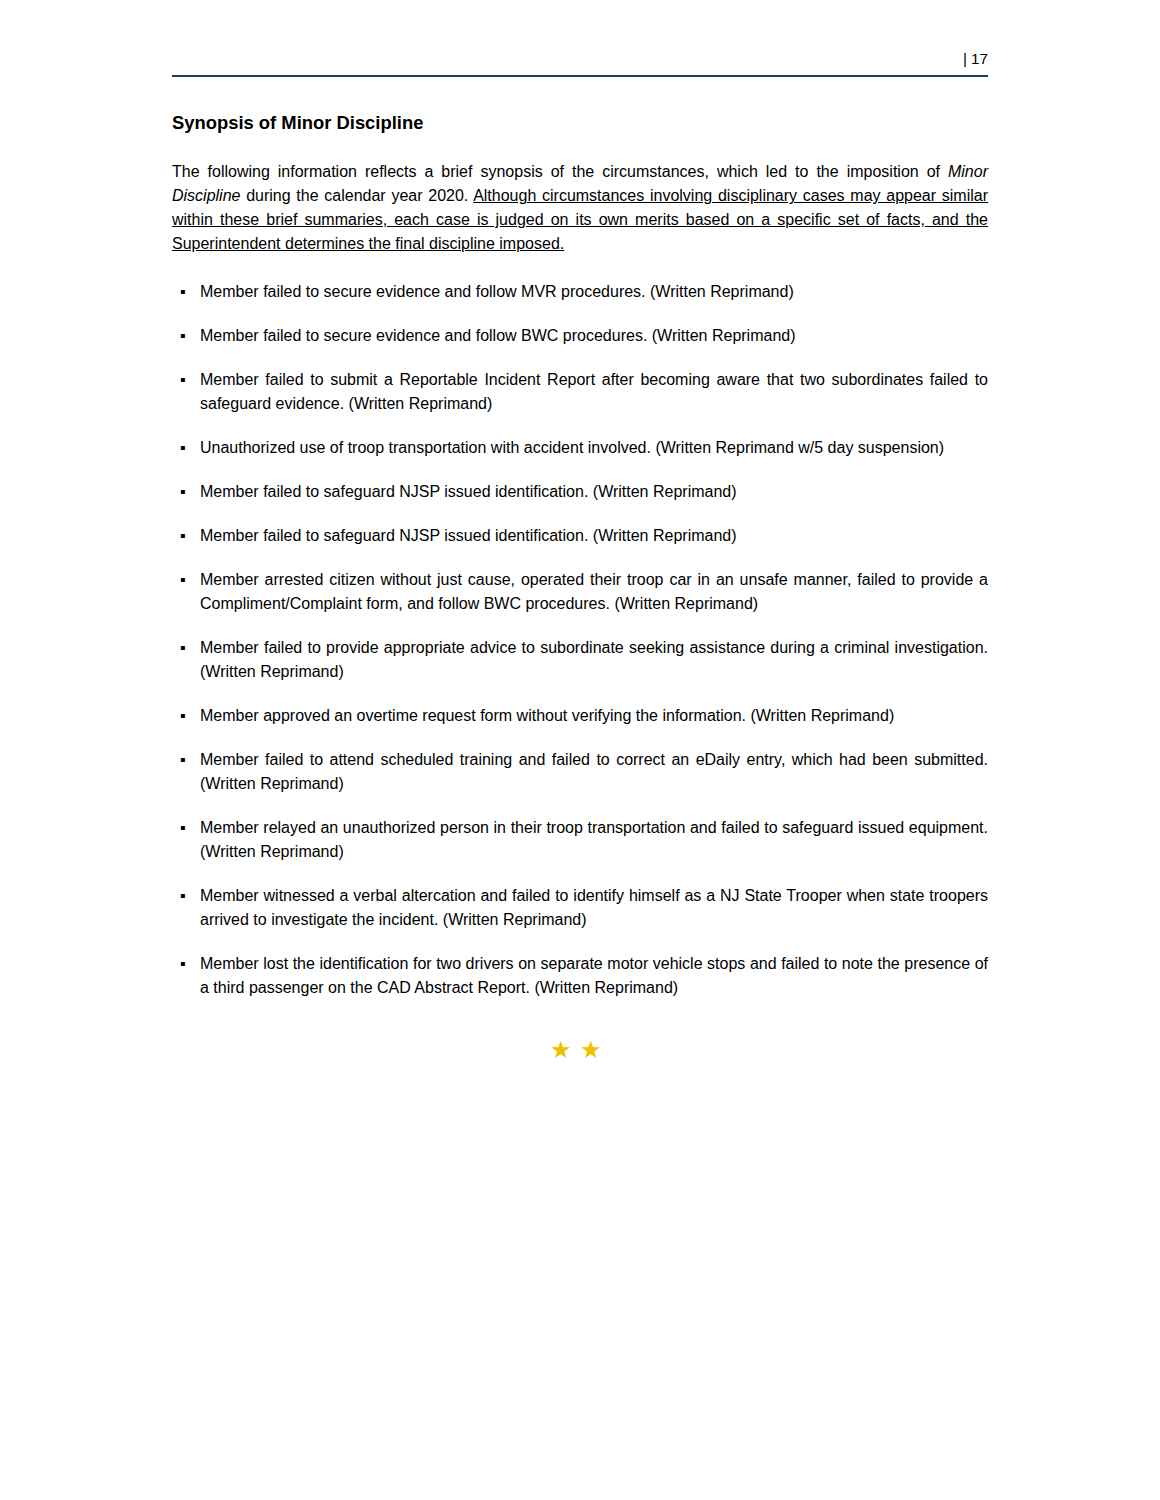| 17
Synopsis of Minor Discipline
The following information reflects a brief synopsis of the circumstances, which led to the imposition of Minor Discipline during the calendar year 2020. Although circumstances involving disciplinary cases may appear similar within these brief summaries, each case is judged on its own merits based on a specific set of facts, and the Superintendent determines the final discipline imposed.
Member failed to secure evidence and follow MVR procedures. (Written Reprimand)
Member failed to secure evidence and follow BWC procedures. (Written Reprimand)
Member failed to submit a Reportable Incident Report after becoming aware that two subordinates failed to safeguard evidence. (Written Reprimand)
Unauthorized use of troop transportation with accident involved. (Written Reprimand w/5 day suspension)
Member failed to safeguard NJSP issued identification. (Written Reprimand)
Member failed to safeguard NJSP issued identification. (Written Reprimand)
Member arrested citizen without just cause, operated their troop car in an unsafe manner, failed to provide a Compliment/Complaint form, and follow BWC procedures. (Written Reprimand)
Member failed to provide appropriate advice to subordinate seeking assistance during a criminal investigation. (Written Reprimand)
Member approved an overtime request form without verifying the information. (Written Reprimand)
Member failed to attend scheduled training and failed to correct an eDaily entry, which had been submitted. (Written Reprimand)
Member relayed an unauthorized person in their troop transportation and failed to safeguard issued equipment. (Written Reprimand)
Member witnessed a verbal altercation and failed to identify himself as a NJ State Trooper when state troopers arrived to investigate the incident. (Written Reprimand)
Member lost the identification for two drivers on separate motor vehicle stops and failed to note the presence of a third passenger on the CAD Abstract Report. (Written Reprimand)
★★